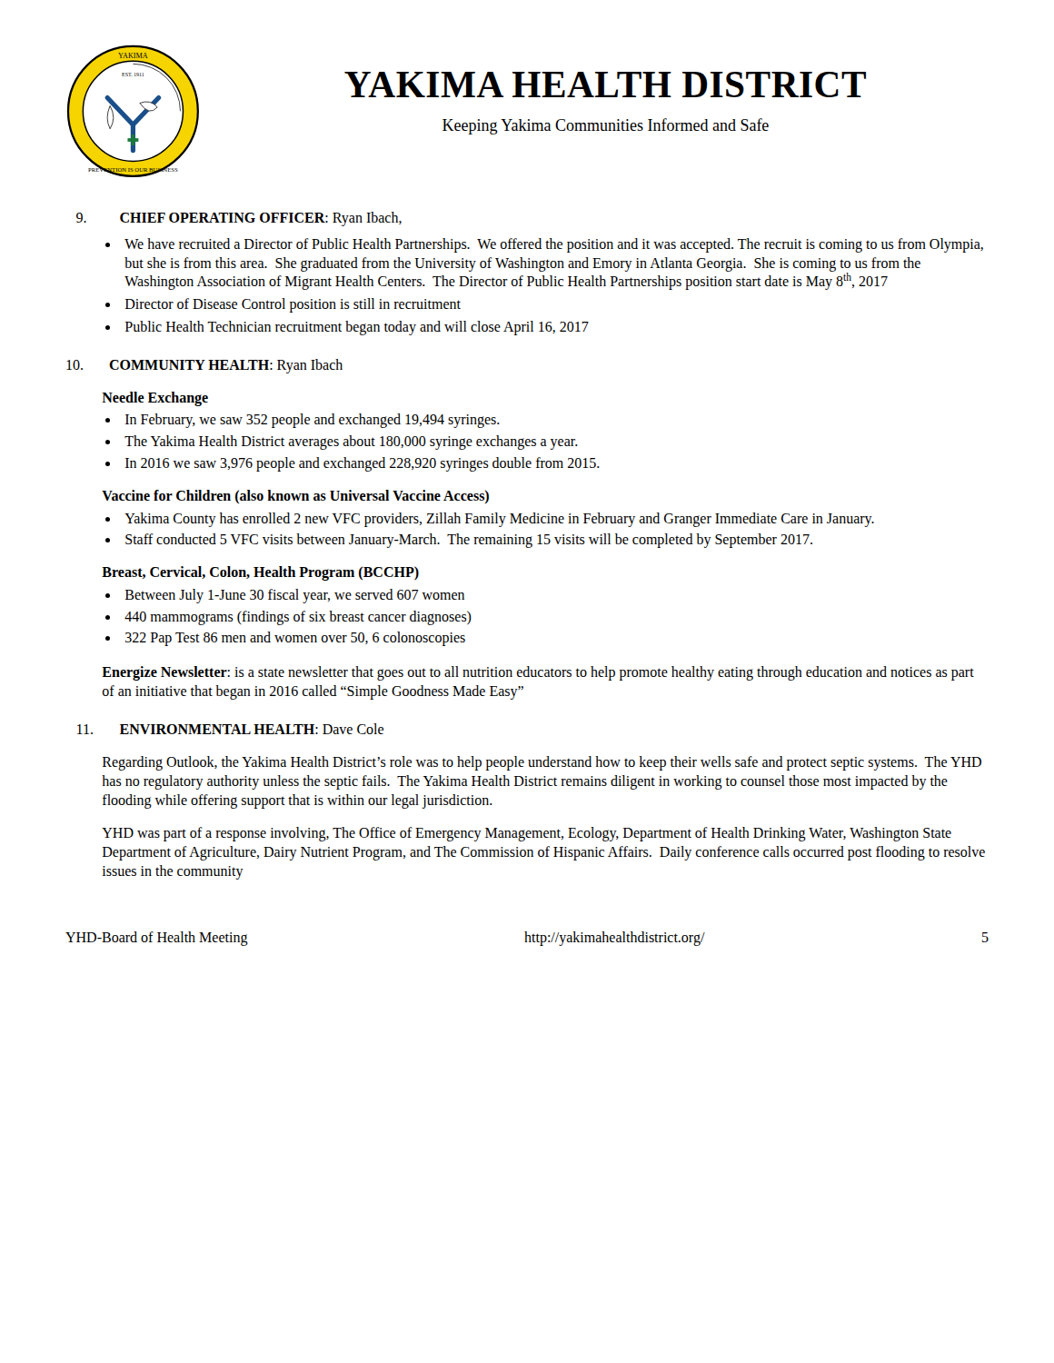YAKIMA PREVENTION IS OUR BUSINESS EST. 1911
YAKIMA HEALTH DISTRICT
Keeping Yakima Communities Informed and Safe
9. CHIEF OPERATING OFFICER: Ryan Ibach,
We have recruited a Director of Public Health Partnerships. We offered the position and it was accepted. The recruit is coming to us from Olympia, but she is from this area. She graduated from the University of Washington and Emory in Atlanta Georgia. She is coming to us from the Washington Association of Migrant Health Centers. The Director of Public Health Partnerships position start date is May 8th, 2017
Director of Disease Control position is still in recruitment
Public Health Technician recruitment began today and will close April 16, 2017
10. COMMUNITY HEALTH: Ryan Ibach
Needle Exchange
In February, we saw 352 people and exchanged 19,494 syringes.
The Yakima Health District averages about 180,000 syringe exchanges a year.
In 2016 we saw 3,976 people and exchanged 228,920 syringes double from 2015.
Vaccine for Children (also known as Universal Vaccine Access)
Yakima County has enrolled 2 new VFC providers, Zillah Family Medicine in February and Granger Immediate Care in January.
Staff conducted 5 VFC visits between January-March. The remaining 15 visits will be completed by September 2017.
Breast, Cervical, Colon, Health Program (BCCHP)
Between July 1-June 30 fiscal year, we served 607 women
440 mammograms (findings of six breast cancer diagnoses)
322 Pap Test 86 men and women over 50, 6 colonoscopies
Energize Newsletter: is a state newsletter that goes out to all nutrition educators to help promote healthy eating through education and notices as part of an initiative that began in 2016 called “Simple Goodness Made Easy”
11. ENVIRONMENTAL HEALTH: Dave Cole
Regarding Outlook, the Yakima Health District’s role was to help people understand how to keep their wells safe and protect septic systems. The YHD has no regulatory authority unless the septic fails. The Yakima Health District remains diligent in working to counsel those most impacted by the flooding while offering support that is within our legal jurisdiction.
YHD was part of a response involving, The Office of Emergency Management, Ecology, Department of Health Drinking Water, Washington State Department of Agriculture, Dairy Nutrient Program, and The Commission of Hispanic Affairs. Daily conference calls occurred post flooding to resolve issues in the community
YHD-Board of Health Meeting
http://yakimahealthdistrict.org/
5